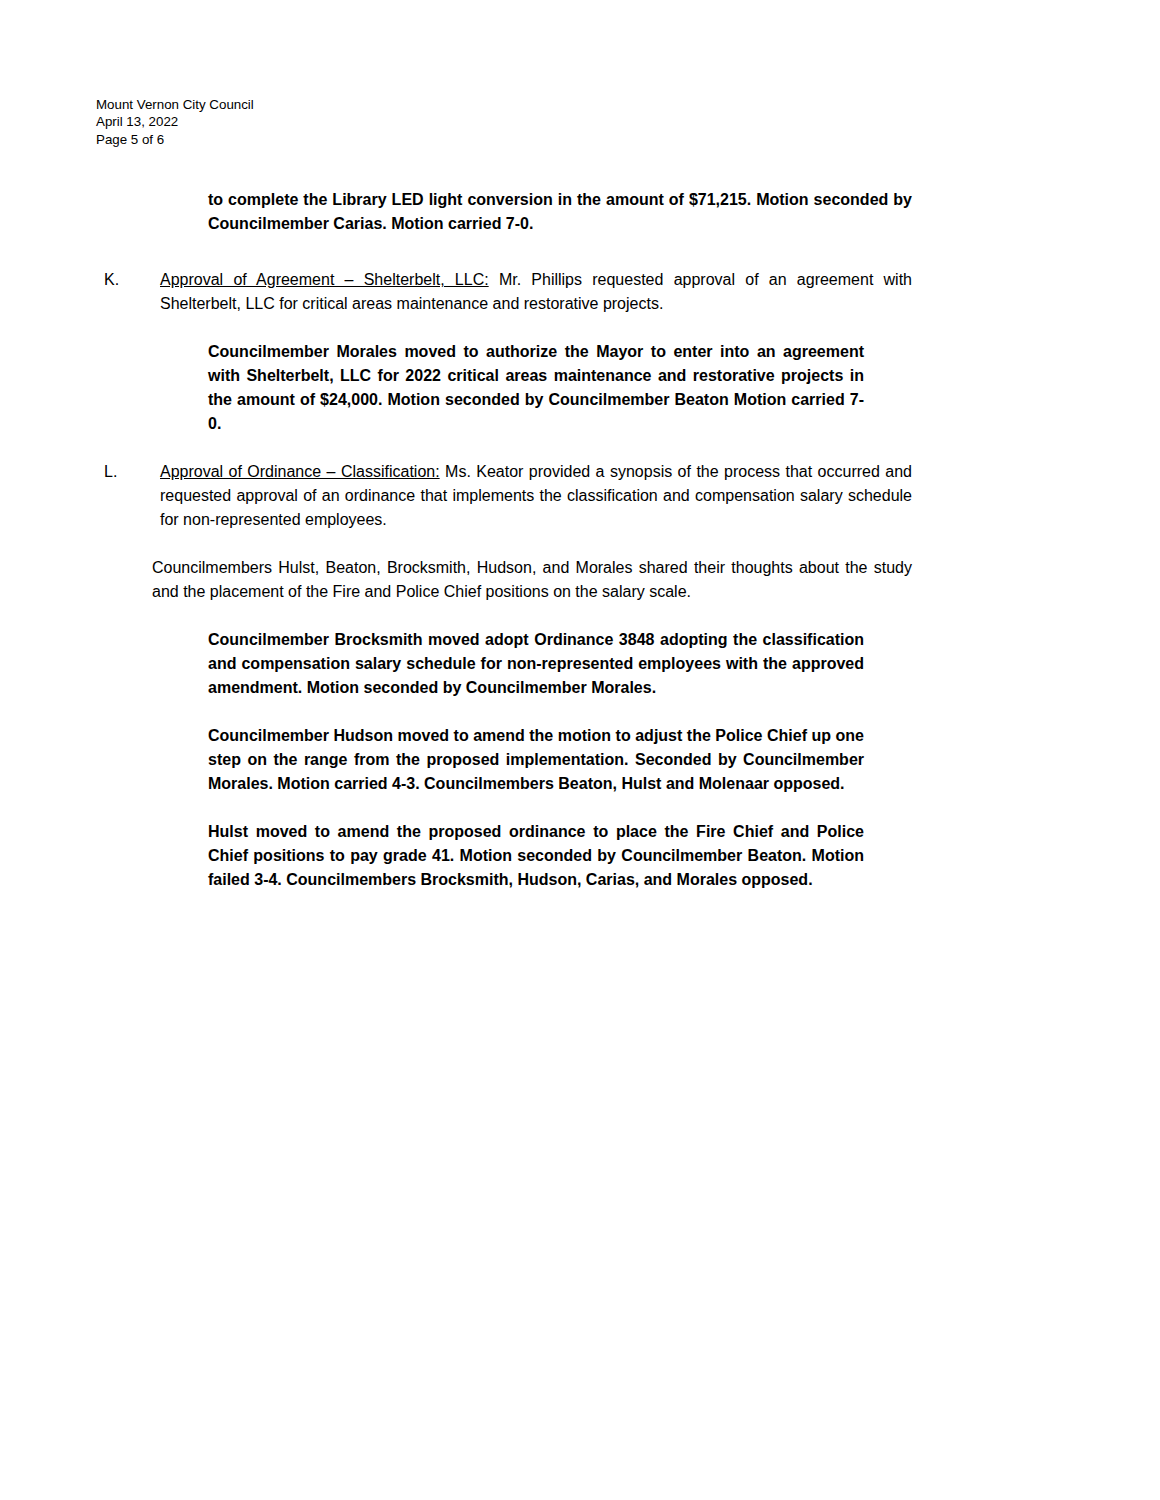Mount Vernon City Council
April 13, 2022
Page 5 of 6
to complete the Library LED light conversion in the amount of $71,215. Motion seconded by Councilmember Carias. Motion carried 7-0.
K.
Approval of Agreement – Shelterbelt, LLC: Mr. Phillips requested approval of an agreement with Shelterbelt, LLC for critical areas maintenance and restorative projects.
Councilmember Morales moved to authorize the Mayor to enter into an agreement with Shelterbelt, LLC for 2022 critical areas maintenance and restorative projects in the amount of $24,000. Motion seconded by Councilmember Beaton Motion carried 7-0.
L.
Approval of Ordinance – Classification: Ms. Keator provided a synopsis of the process that occurred and requested approval of an ordinance that implements the classification and compensation salary schedule for non-represented employees.
Councilmembers Hulst, Beaton, Brocksmith, Hudson, and Morales shared their thoughts about the study and the placement of the Fire and Police Chief positions on the salary scale.
Councilmember Brocksmith moved adopt Ordinance 3848 adopting the classification and compensation salary schedule for non-represented employees with the approved amendment. Motion seconded by Councilmember Morales.
Councilmember Hudson moved to amend the motion to adjust the Police Chief up one step on the range from the proposed implementation. Seconded by Councilmember Morales. Motion carried 4-3. Councilmembers Beaton, Hulst and Molenaar opposed.
Hulst moved to amend the proposed ordinance to place the Fire Chief and Police Chief positions to pay grade 41. Motion seconded by Councilmember Beaton. Motion failed 3-4. Councilmembers Brocksmith, Hudson, Carias, and Morales opposed.